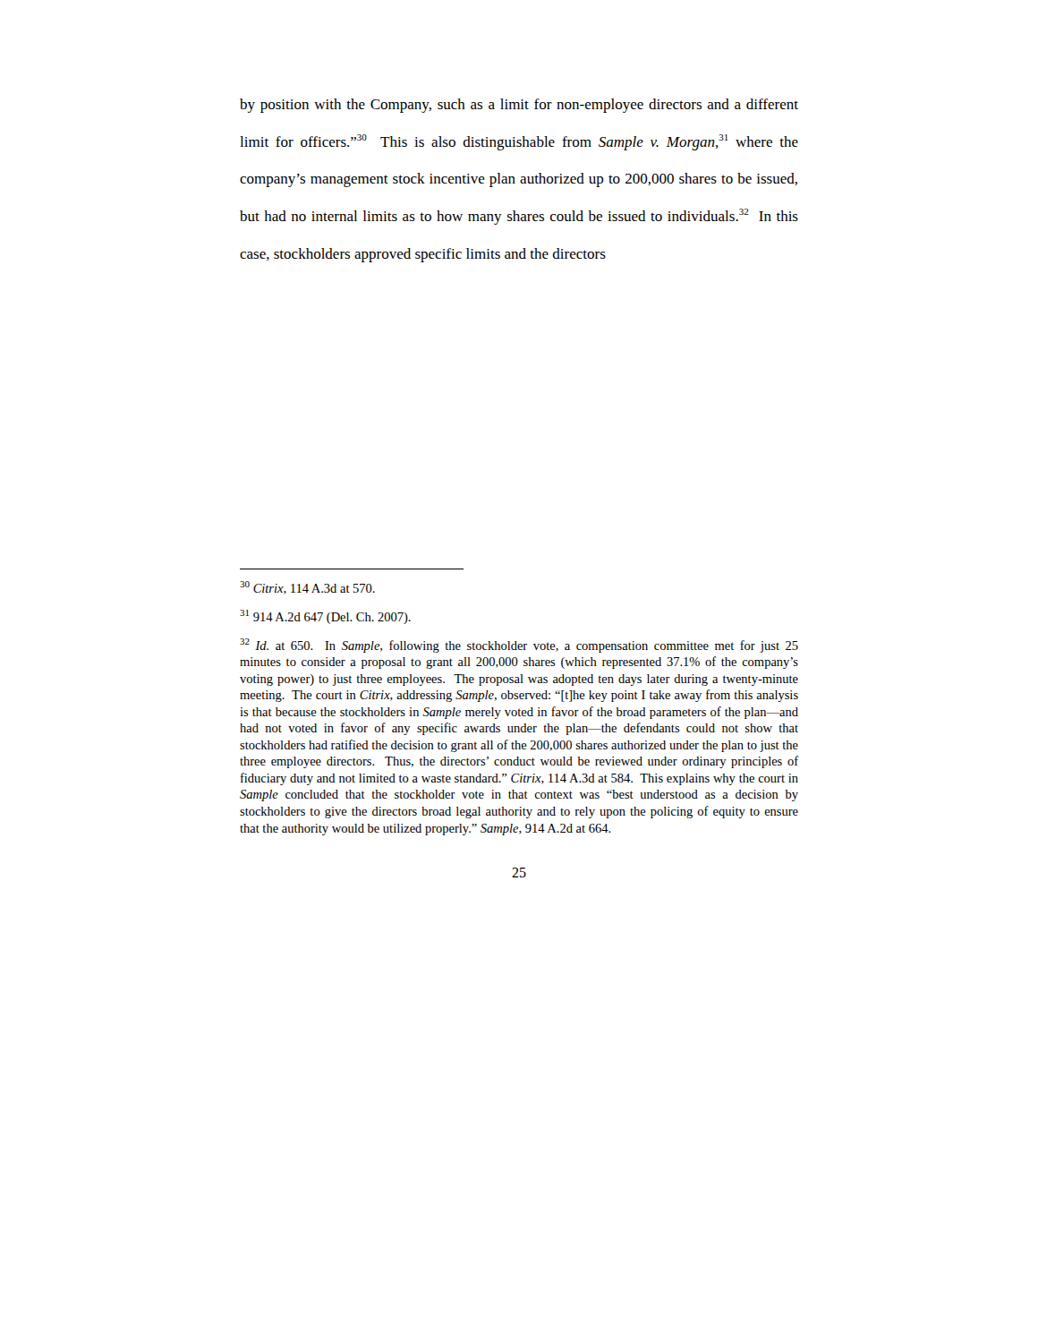by position with the Company, such as a limit for non-employee directors and a different limit for officers.”30 This is also distinguishable from Sample v. Morgan,31 where the company’s management stock incentive plan authorized up to 200,000 shares to be issued, but had no internal limits as to how many shares could be issued to individuals.32 In this case, stockholders approved specific limits and the directors
30 Citrix, 114 A.3d at 570.
31 914 A.2d 647 (Del. Ch. 2007).
32 Id. at 650. In Sample, following the stockholder vote, a compensation committee met for just 25 minutes to consider a proposal to grant all 200,000 shares (which represented 37.1% of the company’s voting power) to just three employees. The proposal was adopted ten days later during a twenty-minute meeting. The court in Citrix, addressing Sample, observed: “[t]he key point I take away from this analysis is that because the stockholders in Sample merely voted in favor of the broad parameters of the plan—and had not voted in favor of any specific awards under the plan—the defendants could not show that stockholders had ratified the decision to grant all of the 200,000 shares authorized under the plan to just the three employee directors. Thus, the directors’ conduct would be reviewed under ordinary principles of fiduciary duty and not limited to a waste standard.” Citrix, 114 A.3d at 584. This explains why the court in Sample concluded that the stockholder vote in that context was “best understood as a decision by stockholders to give the directors broad legal authority and to rely upon the policing of equity to ensure that the authority would be utilized properly.” Sample, 914 A.2d at 664.
25